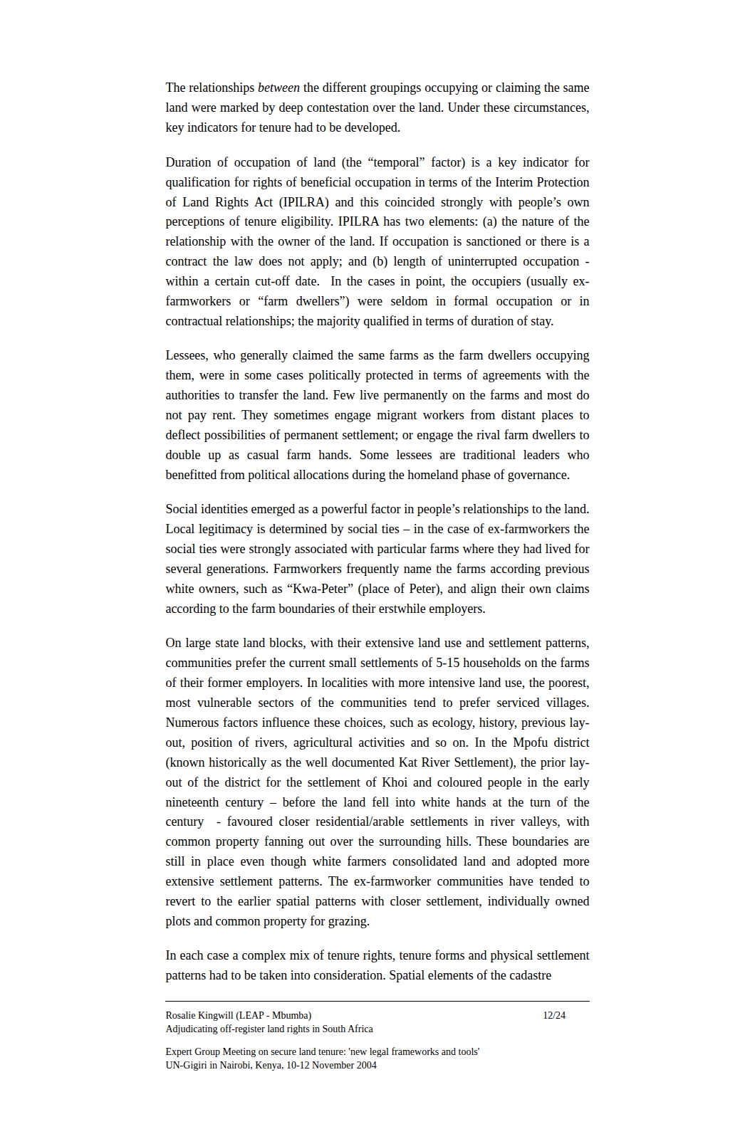The relationships between the different groupings occupying or claiming the same land were marked by deep contestation over the land. Under these circumstances, key indicators for tenure had to be developed.
Duration of occupation of land (the “temporal” factor) is a key indicator for qualification for rights of beneficial occupation in terms of the Interim Protection of Land Rights Act (IPILRA) and this coincided strongly with people’s own perceptions of tenure eligibility. IPILRA has two elements: (a) the nature of the relationship with the owner of the land. If occupation is sanctioned or there is a contract the law does not apply; and (b) length of uninterrupted occupation - within a certain cut-off date. In the cases in point, the occupiers (usually ex-farmworkers or “farm dwellers”) were seldom in formal occupation or in contractual relationships; the majority qualified in terms of duration of stay.
Lessees, who generally claimed the same farms as the farm dwellers occupying them, were in some cases politically protected in terms of agreements with the authorities to transfer the land. Few live permanently on the farms and most do not pay rent. They sometimes engage migrant workers from distant places to deflect possibilities of permanent settlement; or engage the rival farm dwellers to double up as casual farm hands. Some lessees are traditional leaders who benefitted from political allocations during the homeland phase of governance.
Social identities emerged as a powerful factor in people’s relationships to the land. Local legitimacy is determined by social ties – in the case of ex-farmworkers the social ties were strongly associated with particular farms where they had lived for several generations. Farmworkers frequently name the farms according previous white owners, such as “Kwa-Peter” (place of Peter), and align their own claims according to the farm boundaries of their erstwhile employers.
On large state land blocks, with their extensive land use and settlement patterns, communities prefer the current small settlements of 5-15 households on the farms of their former employers. In localities with more intensive land use, the poorest, most vulnerable sectors of the communities tend to prefer serviced villages. Numerous factors influence these choices, such as ecology, history, previous lay-out, position of rivers, agricultural activities and so on. In the Mpofu district (known historically as the well documented Kat River Settlement), the prior lay-out of the district for the settlement of Khoi and coloured people in the early nineteenth century – before the land fell into white hands at the turn of the century - favoured closer residential/arable settlements in river valleys, with common property fanning out over the surrounding hills. These boundaries are still in place even though white farmers consolidated land and adopted more extensive settlement patterns. The ex-farmworker communities have tended to revert to the earlier spatial patterns with closer settlement, individually owned plots and common property for grazing.
In each case a complex mix of tenure rights, tenure forms and physical settlement patterns had to be taken into consideration. Spatial elements of the cadastre
12/24
Rosalie Kingwill (LEAP - Mbumba)
Adjudicating off-register land rights in South Africa
Expert Group Meeting on secure land tenure: 'new legal frameworks and tools'
UN-Gigiri in Nairobi, Kenya, 10-12 November 2004